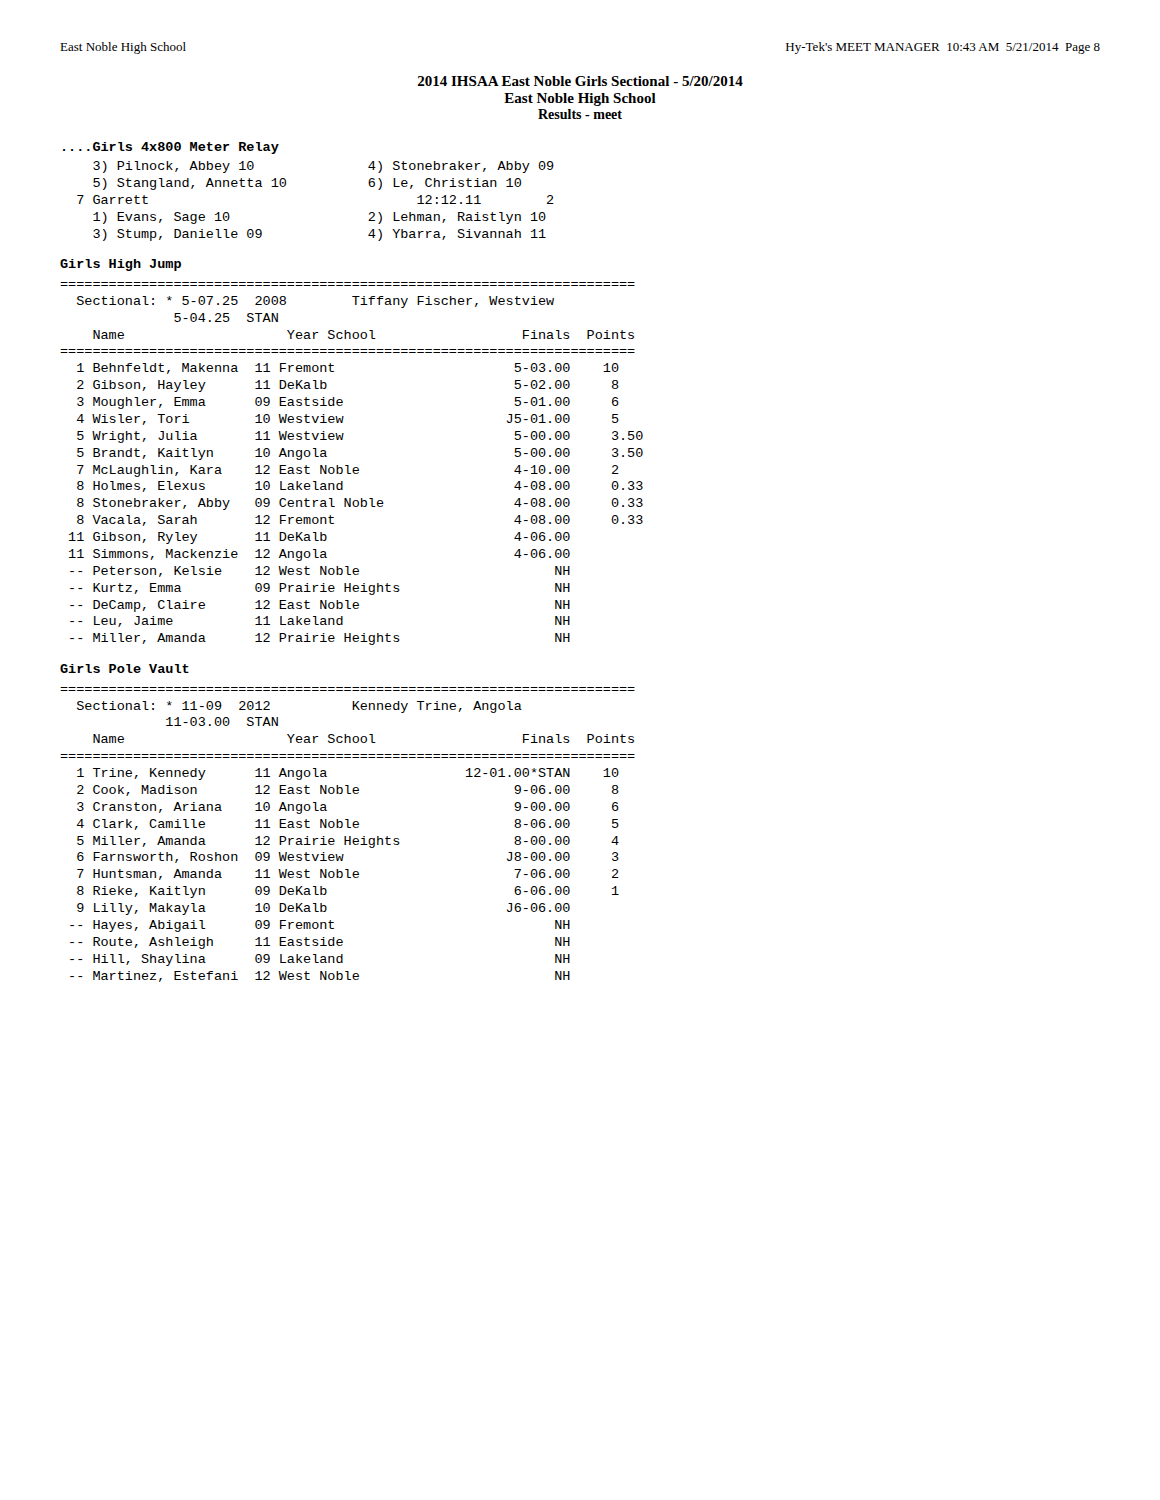East Noble High School Hy-Tek's MEET MANAGER 10:43 AM 5/21/2014 Page 8
2014 IHSAA East Noble Girls Sectional - 5/20/2014
East Noble High School
Results - meet
....Girls 4x800 Meter Relay
    3) Pilnock, Abbey 10              4) Stonebraker, Abby 09
    5) Stangland, Annetta 10          6) Le, Christian 10
  7 Garrett                                 12:12.11        2
    1) Evans, Sage 10                 2) Lehman, Raistlyn 10
    3) Stump, Danielle 09             4) Ybarra, Sivannah 11
Girls High Jump
=======================================================================
  Sectional: * 5-07.25  2008        Tiffany Fischer, Westview
              5-04.25  STAN
    Name                    Year School                  Finals  Points
=======================================================================
  1 Behnfeldt, Makenna  11 Fremont                      5-03.00    10
  2 Gibson, Hayley      11 DeKalb                       5-02.00     8
  3 Moughler, Emma      09 Eastside                     5-01.00     6
  4 Wisler, Tori        10 Westview                    J5-01.00     5
  5 Wright, Julia       11 Westview                     5-00.00     3.50
  5 Brandt, Kaitlyn     10 Angola                       5-00.00     3.50
  7 McLaughlin, Kara    12 East Noble                   4-10.00     2
  8 Holmes, Elexus      10 Lakeland                     4-08.00     0.33
  8 Stonebraker, Abby   09 Central Noble                4-08.00     0.33
  8 Vacala, Sarah       12 Fremont                      4-08.00     0.33
 11 Gibson, Ryley       11 DeKalb                       4-06.00
 11 Simmons, Mackenzie  12 Angola                       4-06.00
 -- Peterson, Kelsie    12 West Noble                        NH
 -- Kurtz, Emma         09 Prairie Heights                   NH
 -- DeCamp, Claire      12 East Noble                        NH
 -- Leu, Jaime          11 Lakeland                          NH
 -- Miller, Amanda      12 Prairie Heights                   NH
Girls Pole Vault
=======================================================================
  Sectional: * 11-09  2012          Kennedy Trine, Angola
             11-03.00  STAN
    Name                    Year School                  Finals  Points
=======================================================================
  1 Trine, Kennedy      11 Angola                 12-01.00*STAN    10
  2 Cook, Madison       12 East Noble                   9-06.00     8
  3 Cranston, Ariana    10 Angola                       9-00.00     6
  4 Clark, Camille      11 East Noble                   8-06.00     5
  5 Miller, Amanda      12 Prairie Heights              8-00.00     4
  6 Farnsworth, Roshon  09 Westview                    J8-00.00     3
  7 Huntsman, Amanda    11 West Noble                   7-06.00     2
  8 Rieke, Kaitlyn      09 DeKalb                       6-06.00     1
  9 Lilly, Makayla      10 DeKalb                      J6-06.00
 -- Hayes, Abigail      09 Fremont                           NH
 -- Route, Ashleigh     11 Eastside                          NH
 -- Hill, Shaylina      09 Lakeland                          NH
 -- Martinez, Estefani  12 West Noble                        NH